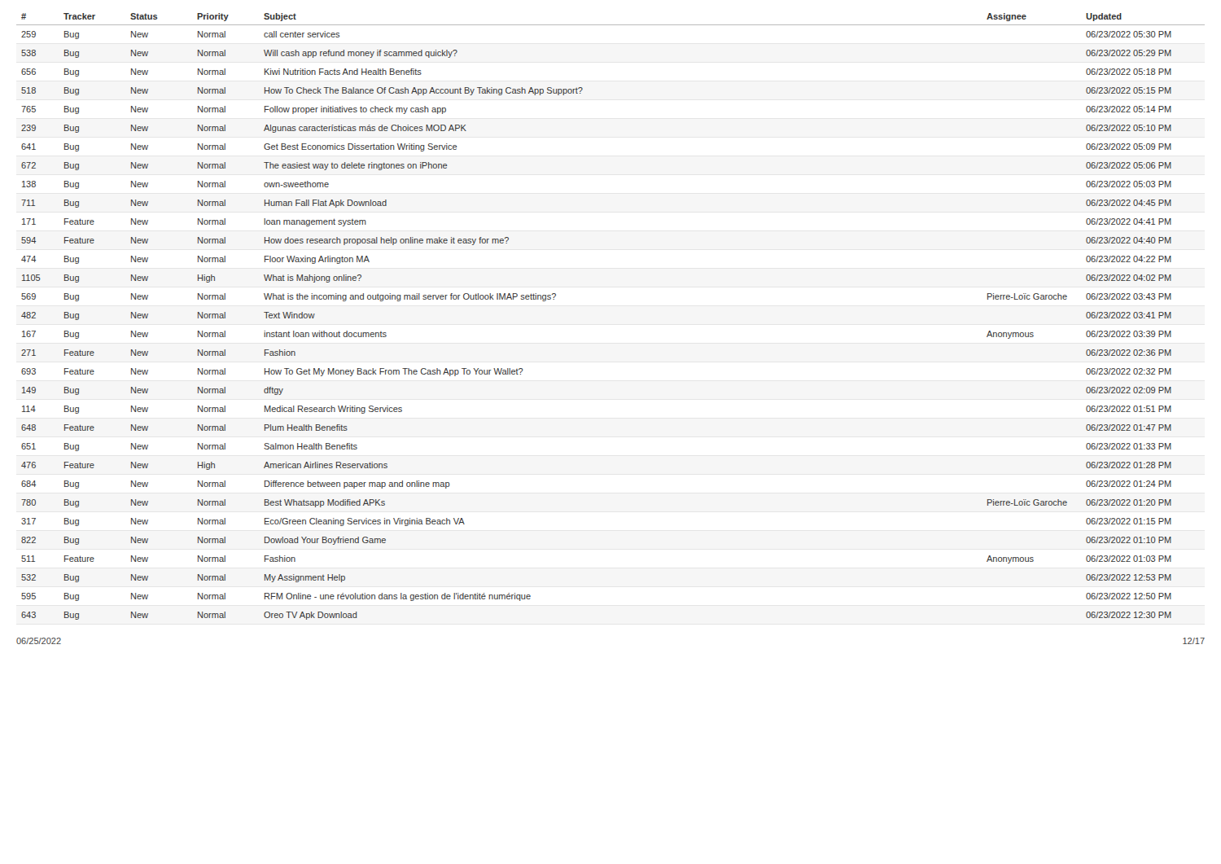| # | Tracker | Status | Priority | Subject | Assignee | Updated |
| --- | --- | --- | --- | --- | --- | --- |
| 259 | Bug | New | Normal | call center services | | 06/23/2022 05:30 PM |
| 538 | Bug | New | Normal | Will cash app refund money if scammed quickly? | | 06/23/2022 05:29 PM |
| 656 | Bug | New | Normal | Kiwi Nutrition Facts And Health Benefits | | 06/23/2022 05:18 PM |
| 518 | Bug | New | Normal | How To Check The Balance Of Cash App Account By Taking Cash App Support? | | 06/23/2022 05:15 PM |
| 765 | Bug | New | Normal | Follow proper initiatives to check my cash app | | 06/23/2022 05:14 PM |
| 239 | Bug | New | Normal | Algunas características más de Choices MOD APK | | 06/23/2022 05:10 PM |
| 641 | Bug | New | Normal | Get Best Economics Dissertation Writing Service | | 06/23/2022 05:09 PM |
| 672 | Bug | New | Normal | The easiest way to delete ringtones on iPhone | | 06/23/2022 05:06 PM |
| 138 | Bug | New | Normal | own-sweethome | | 06/23/2022 05:03 PM |
| 711 | Bug | New | Normal | Human Fall Flat Apk Download | | 06/23/2022 04:45 PM |
| 171 | Feature | New | Normal | loan management system | | 06/23/2022 04:41 PM |
| 594 | Feature | New | Normal | How does research proposal help online make it easy for me? | | 06/23/2022 04:40 PM |
| 474 | Bug | New | Normal | Floor Waxing Arlington MA | | 06/23/2022 04:22 PM |
| 1105 | Bug | New | High | What is Mahjong online? | | 06/23/2022 04:02 PM |
| 569 | Bug | New | Normal | What is the incoming and outgoing mail server for Outlook IMAP settings? | Pierre-Loïc Garoche | 06/23/2022 03:43 PM |
| 482 | Bug | New | Normal | Text Window | | 06/23/2022 03:41 PM |
| 167 | Bug | New | Normal | instant loan without documents | Anonymous | 06/23/2022 03:39 PM |
| 271 | Feature | New | Normal | Fashion | | 06/23/2022 02:36 PM |
| 693 | Feature | New | Normal | How To Get My Money Back From The Cash App To Your Wallet? | | 06/23/2022 02:32 PM |
| 149 | Bug | New | Normal | dftgy | | 06/23/2022 02:09 PM |
| 114 | Bug | New | Normal | Medical Research Writing Services | | 06/23/2022 01:51 PM |
| 648 | Feature | New | Normal | Plum Health Benefits | | 06/23/2022 01:47 PM |
| 651 | Bug | New | Normal | Salmon Health Benefits | | 06/23/2022 01:33 PM |
| 476 | Feature | New | High | American Airlines Reservations | | 06/23/2022 01:28 PM |
| 684 | Bug | New | Normal | Difference between paper map and online map | | 06/23/2022 01:24 PM |
| 780 | Bug | New | Normal | Best Whatsapp Modified APKs | Pierre-Loïc Garoche | 06/23/2022 01:20 PM |
| 317 | Bug | New | Normal | Eco/Green Cleaning Services in Virginia Beach VA | | 06/23/2022 01:15 PM |
| 822 | Bug | New | Normal | Dowload Your Boyfriend Game | | 06/23/2022 01:10 PM |
| 511 | Feature | New | Normal | Fashion | Anonymous | 06/23/2022 01:03 PM |
| 532 | Bug | New | Normal | My Assignment Help | | 06/23/2022 12:53 PM |
| 595 | Bug | New | Normal | RFM Online - une révolution dans la gestion de l'identité numérique | | 06/23/2022 12:50 PM |
| 643 | Bug | New | Normal | Oreo TV Apk Download | | 06/23/2022 12:30 PM |
06/25/2022 12/17